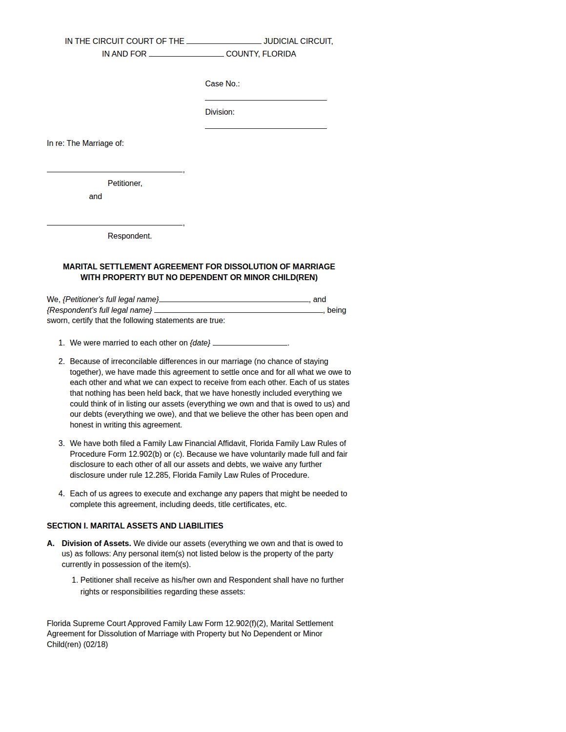IN THE CIRCUIT COURT OF THE JUDICIAL CIRCUIT,
IN AND FOR COUNTY, FLORIDA
Case No.:
Division:
In re: The Marriage of:
, Petitioner, and
, Respondent.
MARITAL SETTLEMENT AGREEMENT FOR DISSOLUTION OF MARRIAGE
WITH PROPERTY BUT NO DEPENDENT OR MINOR CHILD(REN)
We, {Petitioner's full legal name} , and {Respondent's full legal name} , being sworn, certify that the following statements are true:
We were married to each other on {date} .
Because of irreconcilable differences in our marriage (no chance of staying together), we have made this agreement to settle once and for all what we owe to each other and what we can expect to receive from each other. Each of us states that nothing has been held back, that we have honestly included everything we could think of in listing our assets (everything we own and that is owed to us) and our debts (everything we owe), and that we believe the other has been open and honest in writing this agreement.
We have both filed a Family Law Financial Affidavit, Florida Family Law Rules of Procedure Form 12.902(b) or (c). Because we have voluntarily made full and fair disclosure to each other of all our assets and debts, we waive any further disclosure under rule 12.285, Florida Family Law Rules of Procedure.
Each of us agrees to execute and exchange any papers that might be needed to complete this agreement, including deeds, title certificates, etc.
SECTION I. MARITAL ASSETS AND LIABILITIES
A. Division of Assets. We divide our assets (everything we own and that is owed to us) as follows: Any personal item(s) not listed below is the property of the party currently in possession of the item(s).
Petitioner shall receive as his/her own and Respondent shall have no further rights or responsibilities regarding these assets:
Florida Supreme Court Approved Family Law Form 12.902(f)(2), Marital Settlement Agreement for Dissolution of Marriage with Property but No Dependent or Minor Child(ren) (02/18)